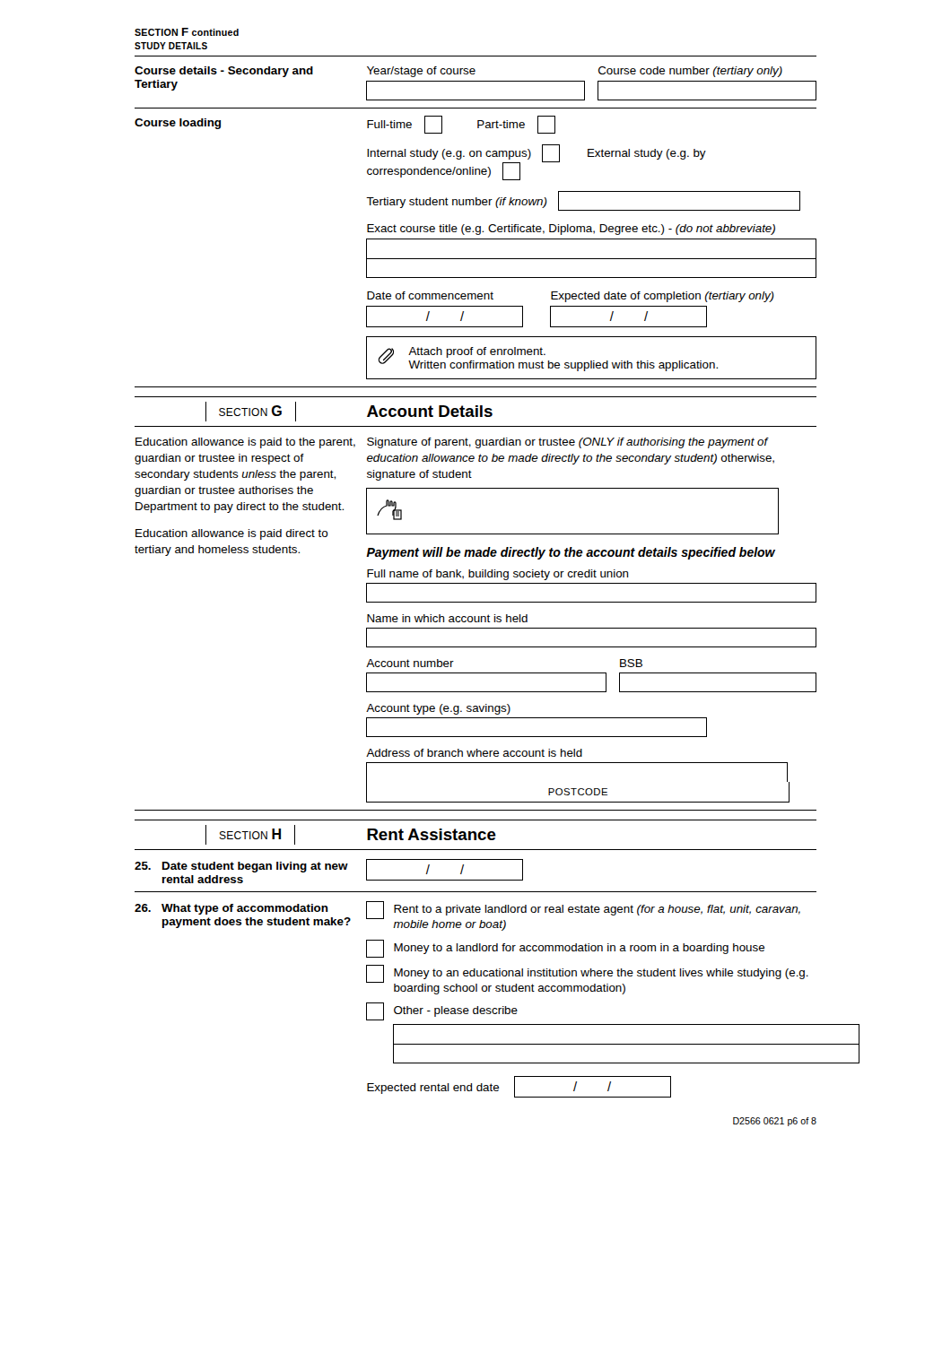SECTION F continued
STUDY DETAILS
Course details - Secondary and Tertiary
Year/stage of course
Course code number (tertiary only)
Course loading
Full-time Part-time
Internal study (e.g. on campus) External study (e.g. by correspondence/online)
Tertiary student number (if known)
Exact course title (e.g. Certificate, Diploma, Degree etc.) - (do not abbreviate)
Date of commencement
//
Expected date of completion (tertiary only)
//
Attach proof of enrolment.
Written confirmation must be supplied with this application.
SECTION G
Account Details
Education allowance is paid to the parent, guardian or trustee in respect of secondary students unless the parent, guardian or trustee authorises the Department to pay direct to the student.
Education allowance is paid direct to tertiary and homeless students.
Signature of parent, guardian or trustee (ONLY if authorising the payment of education allowance to be made directly to the secondary student) otherwise, signature of student
Payment will be made directly to the account details specified below
Full name of bank, building society or credit union
Name in which account is held
Account number
BSB
Account type (e.g. savings)
Address of branch where account is held
POSTCODE
SECTION H
Rent Assistance
25.
Date student began living at new rental address
//
26.
What type of accommodation payment does the student make?
Rent to a private landlord or real estate agent (for a house, flat, unit, caravan, mobile home or boat)
Money to a landlord for accommodation in a room in a boarding house
Money to an educational institution where the student lives while studying (e.g. boarding school or student accommodation)
Other - please describe
Expected rental end date //
D2566 0621 p6 of 8